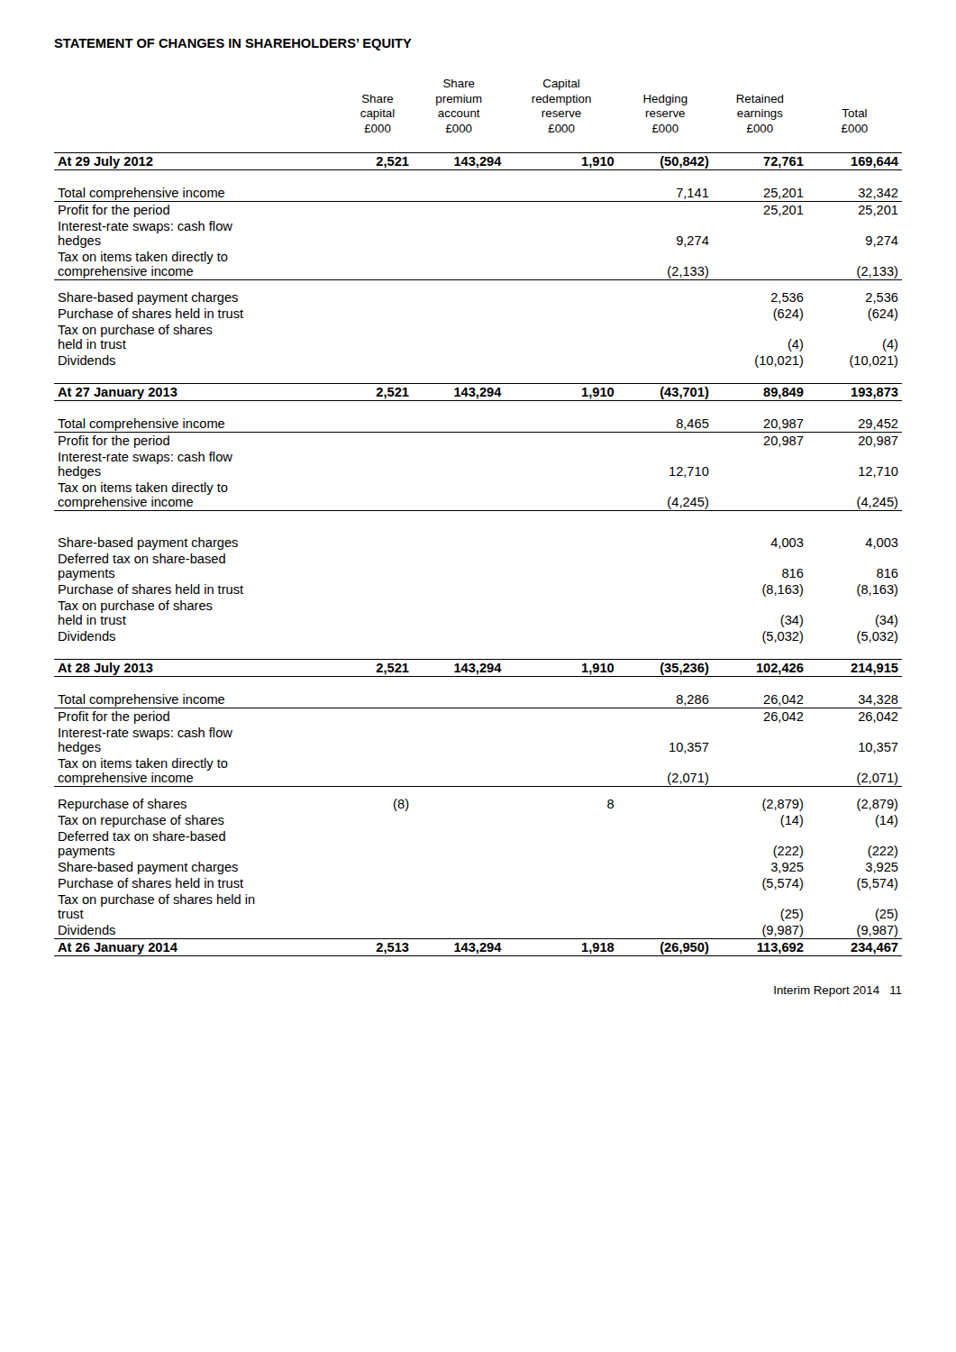STATEMENT OF CHANGES IN SHAREHOLDERS’ EQUITY
| | Share capital £000 | Share premium account £000 | Capital redemption reserve £000 | Hedging reserve £000 | Retained earnings £000 | Total £000 |
| --- | --- | --- | --- | --- | --- | --- |
| At 29 July 2012 | 2,521 | 143,294 | 1,910 | (50,842) | 72,761 | 169,644 |
| Total comprehensive income | | | | 7,141 | 25,201 | 32,342 |
| Profit for the period | | | | | 25,201 | 25,201 |
| Interest-rate swaps: cash flow hedges | | | | 9,274 | | 9,274 |
| Tax on items taken directly to comprehensive income | | | | (2,133) | | (2,133) |
| Share-based payment charges | | | | | 2,536 | 2,536 |
| Purchase of shares held in trust | | | | | (624) | (624) |
| Tax on purchase of shares held in trust | | | | | (4) | (4) |
| Dividends | | | | | (10,021) | (10,021) |
| At 27 January 2013 | 2,521 | 143,294 | 1,910 | (43,701) | 89,849 | 193,873 |
| Total comprehensive income | | | | 8,465 | 20,987 | 29,452 |
| Profit for the period | | | | | 20,987 | 20,987 |
| Interest-rate swaps: cash flow hedges | | | | 12,710 | | 12,710 |
| Tax on items taken directly to comprehensive income | | | | (4,245) | | (4,245) |
| Share-based payment charges | | | | | 4,003 | 4,003 |
| Deferred tax on share-based payments | | | | | 816 | 816 |
| Purchase of shares held in trust | | | | | (8,163) | (8,163) |
| Tax on purchase of shares held in trust | | | | | (34) | (34) |
| Dividends | | | | | (5,032) | (5,032) |
| At 28 July 2013 | 2,521 | 143,294 | 1,910 | (35,236) | 102,426 | 214,915 |
| Total comprehensive income | | | | 8,286 | 26,042 | 34,328 |
| Profit for the period | | | | | 26,042 | 26,042 |
| Interest-rate swaps: cash flow hedges | | | | 10,357 | | 10,357 |
| Tax on items taken directly to comprehensive income | | | | (2,071) | | (2,071) |
| Repurchase of shares | (8) | | 8 | | (2,879) | (2,879) |
| Tax on repurchase of shares | | | | | (14) | (14) |
| Deferred tax on share-based payments | | | | | (222) | (222) |
| Share-based payment charges | | | | | 3,925 | 3,925 |
| Purchase of shares held in trust | | | | | (5,574) | (5,574) |
| Tax on purchase of shares held in trust | | | | | (25) | (25) |
| Dividends | | | | | (9,987) | (9,987) |
| At 26 January 2014 | 2,513 | 143,294 | 1,918 | (26,950) | 113,692 | 234,467 |
Interim Report 2014 11